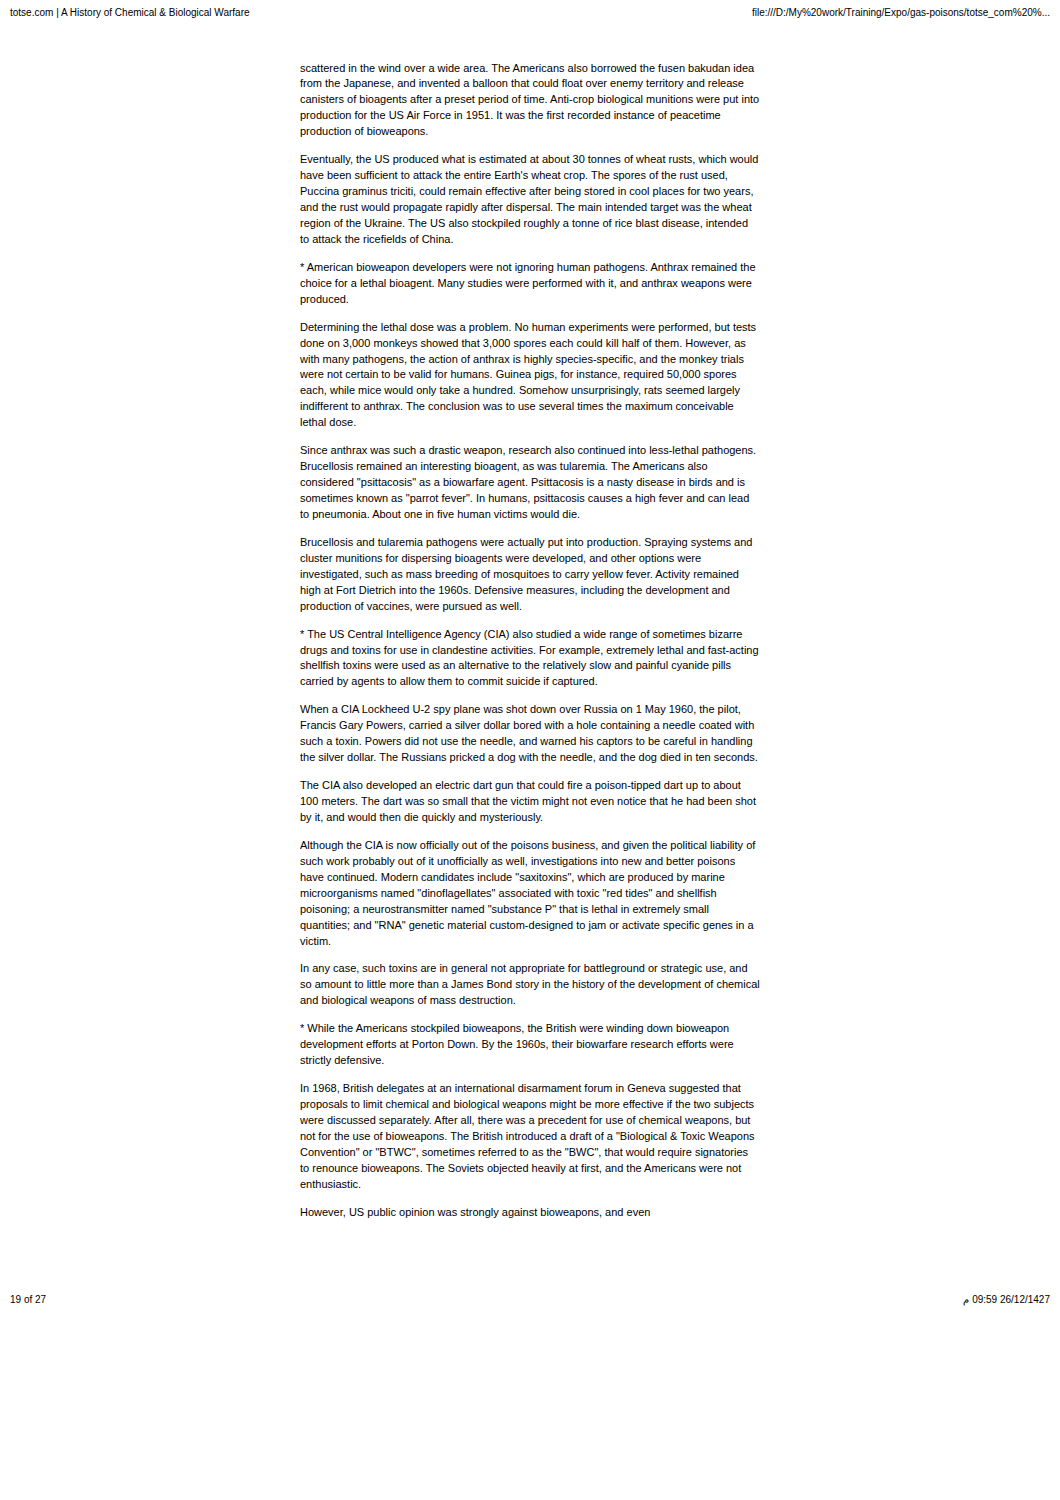totse.com | A History of Chemical & Biological Warfare
file:///D:/My%20work/Training/Expo/gas-poisons/totse_com%20%...
scattered in the wind over a wide area. The Americans also borrowed the fusen bakudan idea from the Japanese, and invented a balloon that could float over enemy territory and release canisters of bioagents after a preset period of time. Anti-crop biological munitions were put into production for the US Air Force in 1951. It was the first recorded instance of peacetime production of bioweapons.
Eventually, the US produced what is estimated at about 30 tonnes of wheat rusts, which would have been sufficient to attack the entire Earth's wheat crop. The spores of the rust used, Puccina graminus triciti, could remain effective after being stored in cool places for two years, and the rust would propagate rapidly after dispersal. The main intended target was the wheat region of the Ukraine. The US also stockpiled roughly a tonne of rice blast disease, intended to attack the ricefields of China.
* American bioweapon developers were not ignoring human pathogens. Anthrax remained the choice for a lethal bioagent. Many studies were performed with it, and anthrax weapons were produced.
Determining the lethal dose was a problem. No human experiments were performed, but tests done on 3,000 monkeys showed that 3,000 spores each could kill half of them. However, as with many pathogens, the action of anthrax is highly species-specific, and the monkey trials were not certain to be valid for humans. Guinea pigs, for instance, required 50,000 spores each, while mice would only take a hundred. Somehow unsurprisingly, rats seemed largely indifferent to anthrax. The conclusion was to use several times the maximum conceivable lethal dose.
Since anthrax was such a drastic weapon, research also continued into less-lethal pathogens. Brucellosis remained an interesting bioagent, as was tularemia. The Americans also considered "psittacosis" as a biowarfare agent. Psittacosis is a nasty disease in birds and is sometimes known as "parrot fever". In humans, psittacosis causes a high fever and can lead to pneumonia. About one in five human victims would die.
Brucellosis and tularemia pathogens were actually put into production. Spraying systems and cluster munitions for dispersing bioagents were developed, and other options were investigated, such as mass breeding of mosquitoes to carry yellow fever. Activity remained high at Fort Dietrich into the 1960s. Defensive measures, including the development and production of vaccines, were pursued as well.
* The US Central Intelligence Agency (CIA) also studied a wide range of sometimes bizarre drugs and toxins for use in clandestine activities. For example, extremely lethal and fast-acting shellfish toxins were used as an alternative to the relatively slow and painful cyanide pills carried by agents to allow them to commit suicide if captured.
When a CIA Lockheed U-2 spy plane was shot down over Russia on 1 May 1960, the pilot, Francis Gary Powers, carried a silver dollar bored with a hole containing a needle coated with such a toxin. Powers did not use the needle, and warned his captors to be careful in handling the silver dollar. The Russians pricked a dog with the needle, and the dog died in ten seconds.
The CIA also developed an electric dart gun that could fire a poison-tipped dart up to about 100 meters. The dart was so small that the victim might not even notice that he had been shot by it, and would then die quickly and mysteriously.
Although the CIA is now officially out of the poisons business, and given the political liability of such work probably out of it unofficially as well, investigations into new and better poisons have continued. Modern candidates include "saxitoxins", which are produced by marine microorganisms named "dinoflagellates" associated with toxic "red tides" and shellfish poisoning; a neurostransmitter named "substance P" that is lethal in extremely small quantities; and "RNA" genetic material custom-designed to jam or activate specific genes in a victim.
In any case, such toxins are in general not appropriate for battleground or strategic use, and so amount to little more than a James Bond story in the history of the development of chemical and biological weapons of mass destruction.
* While the Americans stockpiled bioweapons, the British were winding down bioweapon development efforts at Porton Down. By the 1960s, their biowarfare research efforts were strictly defensive.
In 1968, British delegates at an international disarmament forum in Geneva suggested that proposals to limit chemical and biological weapons might be more effective if the two subjects were discussed separately. After all, there was a precedent for use of chemical weapons, but not for the use of bioweapons. The British introduced a draft of a "Biological & Toxic Weapons Convention" or "BTWC", sometimes referred to as the "BWC", that would require signatories to renounce bioweapons. The Soviets objected heavily at first, and the Americans were not enthusiastic.
However, US public opinion was strongly against bioweapons, and even
19 of 27
26/12/1427 09:59 م